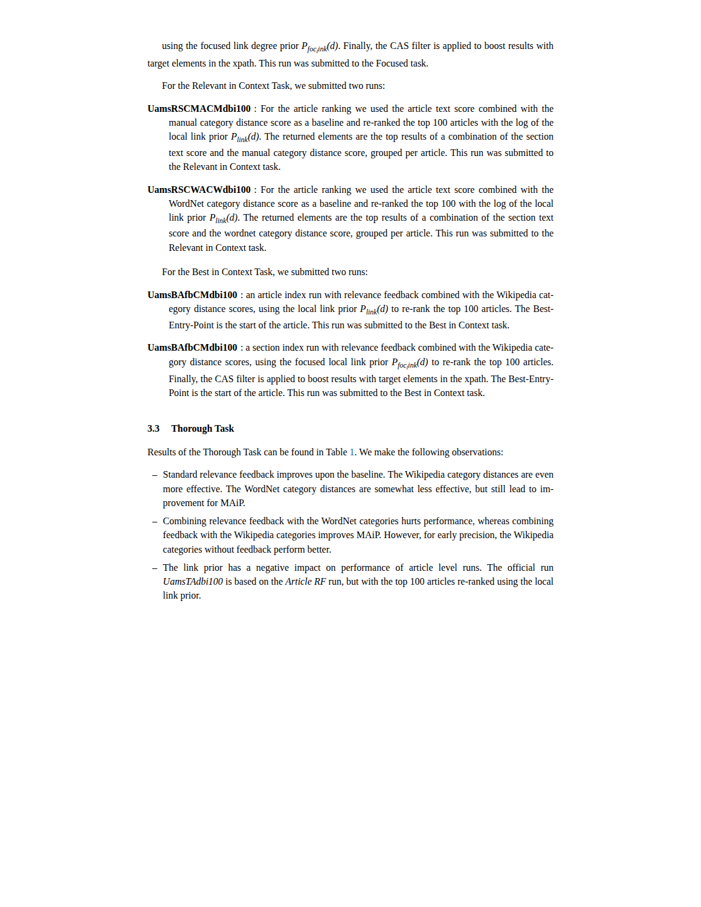using the focused link degree prior Pfoclink(d). Finally, the CAS filter is applied to boost results with target elements in the xpath. This run was submitted to the Focused task.
For the Relevant in Context Task, we submitted two runs:
UamsRSCMACMdbi100
: For the article ranking we used the article text score combined with the manual category distance score as a baseline and re-ranked the top 100 articles with the log of the local link prior Plink(d). The returned elements are the top results of a combination of the section text score and the manual category distance score, grouped per article. This run was submitted to the Relevant in Context task.
UamsRSCWACWdbi100
: For the article ranking we used the article text score combined with the WordNet category distance score as a baseline and re-ranked the top 100 with the log of the local link prior Plink(d). The returned elements are the top results of a combination of the section text score and the wordnet category distance score, grouped per article. This run was submitted to the Relevant in Context task.
For the Best in Context Task, we submitted two runs:
UamsBAfbCMdbi100
: an article index run with relevance feedback combined with the Wikipedia category distance scores, using the local link prior Plink(d) to re-rank the top 100 articles. The Best-Entry-Point is the start of the article. This run was submitted to the Best in Context task.
UamsBAfbCMdbi100
: a section index run with relevance feedback combined with the Wikipedia category distance scores, using the focused local link prior Pfoclink(d) to re-rank the top 100 articles. Finally, the CAS filter is applied to boost results with target elements in the xpath. The Best-Entry-Point is the start of the article. This run was submitted to the Best in Context task.
3.3 Thorough Task
Results of the Thorough Task can be found in Table 1. We make the following observations:
Standard relevance feedback improves upon the baseline. The Wikipedia category distances are even more effective. The WordNet category distances are somewhat less effective, but still lead to improvement for MAiP.
Combining relevance feedback with the WordNet categories hurts performance, whereas combining feedback with the Wikipedia categories improves MAiP. However, for early precision, the Wikipedia categories without feedback perform better.
The link prior has a negative impact on performance of article level runs. The official run UamsTAdbi100 is based on the Article RF run, but with the top 100 articles re-ranked using the local link prior.